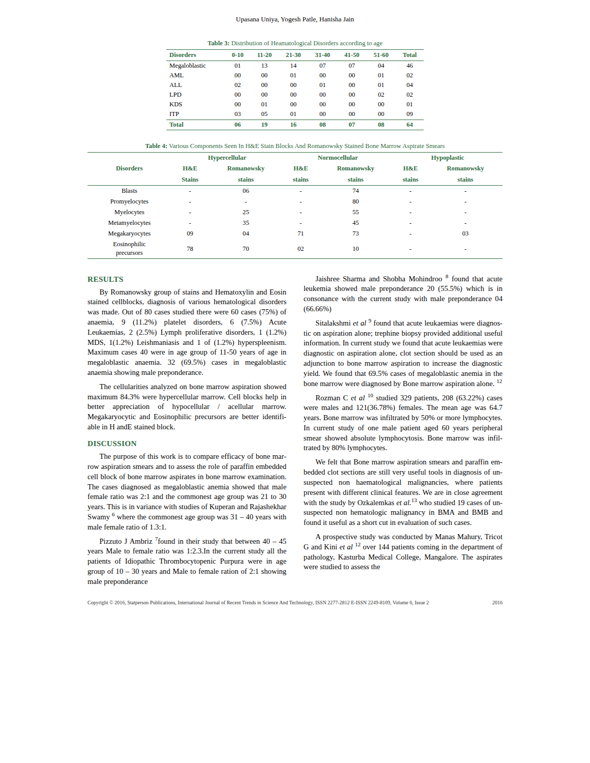Upasana Uniya, Yogesh Patle, Hanisha Jain
Table 3: Distribution of Heamatological Disorders according to age
| Disorders | 0-10 | 11-20 | 21-30 | 31-40 | 41-50 | 51-60 | Total |
| --- | --- | --- | --- | --- | --- | --- | --- |
| Megaloblastic | 01 | 13 | 14 | 07 | 07 | 04 | 46 |
| AML | 00 | 00 | 01 | 00 | 00 | 01 | 02 |
| ALL | 02 | 00 | 00 | 01 | 00 | 01 | 04 |
| LPD | 00 | 00 | 00 | 00 | 00 | 02 | 02 |
| KDS | 00 | 01 | 00 | 00 | 00 | 00 | 01 |
| ITP | 03 | 05 | 01 | 00 | 00 | 00 | 09 |
| Total | 06 | 19 | 16 | 08 | 07 | 08 | 64 |
Table 4: Various Components Seen In H&E Stain Blocks And Romanowsky Stained Bone Marrow Aspirate Smears
| Disorders | Hypercellular | Normocellular | Hypoplastic |
| --- | --- | --- | --- |
| H&E | Romanowsky | H&E | Romanowsky | H&E | Romanowsky |
| Stains | stains | stains | stains | stains | stains |
| Blasts | - | 06 | - | 74 | - | - |
| Promyelocytes | - | - | - | 80 | - | - |
| Myelocytes | - | 25 | - | 55 | - | - |
| Metamyelocytes | - | 35 | - | 45 | - | - |
| Megakaryocytes | 09 | 04 | 71 | 73 | - | 03 |
| Eosinophilic precursors | 78 | 70 | 02 | 10 | - | - |
RESULTS
By Romanowsky group of stains and Hematoxylin and Eosin stained cellblocks, diagnosis of various hematological disorders was made. Out of 80 cases studied there were 60 cases (75%) of anaemia, 9 (11.2%) platelet disorders, 6 (7.5%) Acute Leukaemias, 2 (2.5%) Lymph proliferative disorders, 1 (1.2%) MDS, 1(1.2%) Leishmaniasis and 1 of (1.2%) hyperspleenism. Maximum cases 40 were in age group of 11-50 years of age in megaloblastic anaemia. 32 (69.5%) cases in megaloblastic anaemia showing male preponderance.
The cellularities analyzed on bone marrow aspiration showed maximum 84.3% were hypercellular marrow. Cell blocks help in better appreciation of hypocellular / acellular marrow. Megakaryocytic and Eosinophilic precursors are better identifiable in H andE stained block.
DISCUSSION
The purpose of this work is to compare efficacy of bone marrow aspiration smears and to assess the role of paraffin embedded cell block of bone marrow aspirates in bone marrow examination. The cases diagnosed as megaloblastic anemia showed that male female ratio was 2:1 and the commonest age group was 21 to 30 years. This is in variance with studies of Kuperan and Rajashekhar Swamy 6 where the commonest age group was 31 – 40 years with male female ratio of 1.3:1.
Pizzuto J Ambriz 7found in their study that between 40 – 45 years Male to female ratio was 1:2.3.In the current study all the patients of Idiopathic Thrombocytopenic Purpura were in age group of 10 – 30 years and Male to female ration of 2:1 showing male preponderance
Jaishree Sharma and Shobha Mohindroo 8 found that acute leukemia showed male preponderance 20 (55.5%) which is in consonance with the current study with male preponderance 04 (66.66%)
Sitalakshmi et al 9 found that acute leukaemias were diagnostic on aspiration alone; trephine biopsy provided additional useful information. In current study we found that acute leukaemias were diagnostic on aspiration alone, clot section should be used as an adjunction to bone marrow aspiration to increase the diagnostic yield. We found that 69.5% cases of megaloblastic anemia in the bone marrow were diagnosed by Bone marrow aspiration alone. 12
Rozman C et al 10 studied 329 patients, 208 (63.22%) cases were males and 121(36.78%) females. The mean age was 64.7 years. Bone marrow was infiltrated by 50% or more lymphocytes. In current study of one male patient aged 60 years peripheral smear showed absolute lymphocytosis. Bone marrow was infiltrated by 80% lymphocytes.
We felt that Bone marrow aspiration smears and paraffin embedded clot sections are still very useful tools in diagnosis of unsuspected non haematological malignancies, where patients present with different clinical features. We are in close agreement with the study by Ozkalemkas et al.13 who studied 19 cases of unsuspected non hematologic malignancy in BMA and BMB and found it useful as a short cut in evaluation of such cases.
A prospective study was conducted by Manas Mahury, Tricot G and Kini et al 12 over 144 patients coming in the department of pathology, Kasturba Medical College, Mangalore. The aspirates were studied to assess the
Copyright © 2016, Statperson Publications, International Journal of Recent Trends in Science And Technology, ISSN 2277-2812 E-ISSN 2249-8109, Volume 6, Issue 2 2016